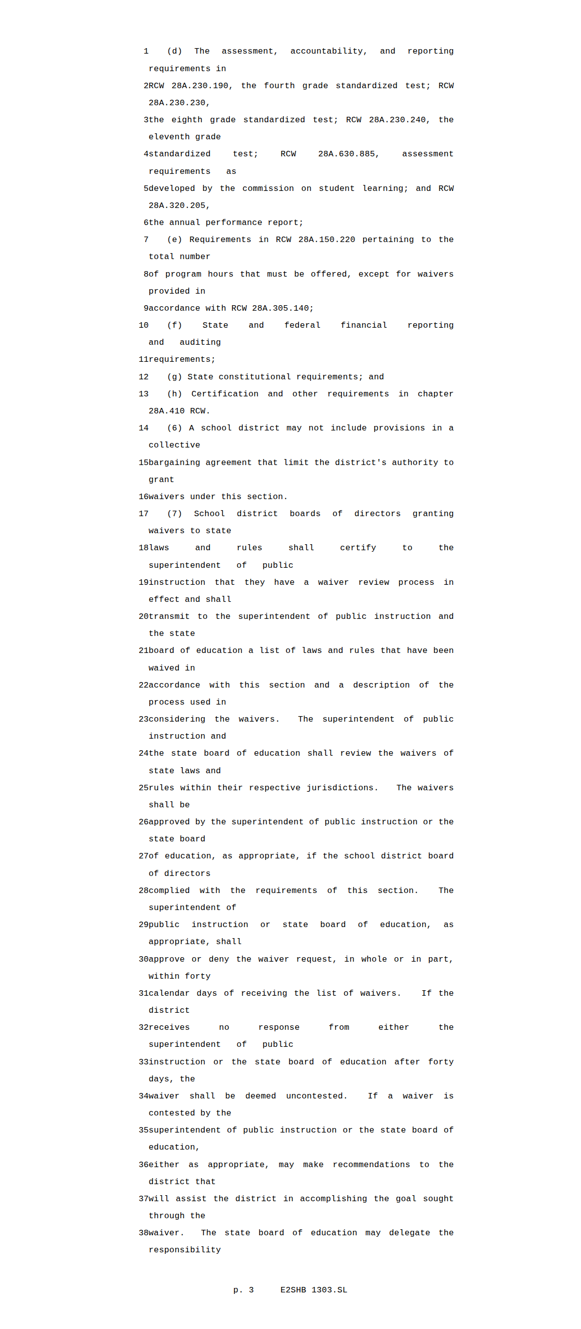| 1 | (d) The assessment, accountability, and reporting requirements in |
| 2 | RCW 28A.230.190, the fourth grade standardized test; RCW 28A.230.230, |
| 3 | the eighth grade standardized test; RCW 28A.230.240, the eleventh grade |
| 4 | standardized test; RCW 28A.630.885, assessment requirements as |
| 5 | developed by the commission on student learning; and RCW 28A.320.205, |
| 6 | the annual performance report; |
| 7 | (e) Requirements in RCW 28A.150.220 pertaining to the total number |
| 8 | of program hours that must be offered, except for waivers provided in |
| 9 | accordance with RCW 28A.305.140; |
| 10 | (f) State and federal financial reporting and auditing |
| 11 | requirements; |
| 12 | (g) State constitutional requirements; and |
| 13 | (h) Certification and other requirements in chapter 28A.410 RCW. |
| 14 | (6) A school district may not include provisions in a collective |
| 15 | bargaining agreement that limit the district's authority to grant |
| 16 | waivers under this section. |
| 17 | (7) School district boards of directors granting waivers to state |
| 18 | laws and rules shall certify to the superintendent of public |
| 19 | instruction that they have a waiver review process in effect and shall |
| 20 | transmit to the superintendent of public instruction and the state |
| 21 | board of education a list of laws and rules that have been waived in |
| 22 | accordance with this section and a description of the process used in |
| 23 | considering the waivers. The superintendent of public instruction and |
| 24 | the state board of education shall review the waivers of state laws and |
| 25 | rules within their respective jurisdictions. The waivers shall be |
| 26 | approved by the superintendent of public instruction or the state board |
| 27 | of education, as appropriate, if the school district board of directors |
| 28 | complied with the requirements of this section. The superintendent of |
| 29 | public instruction or state board of education, as appropriate, shall |
| 30 | approve or deny the waiver request, in whole or in part, within forty |
| 31 | calendar days of receiving the list of waivers. If the district |
| 32 | receives no response from either the superintendent of public |
| 33 | instruction or the state board of education after forty days, the |
| 34 | waiver shall be deemed uncontested. If a waiver is contested by the |
| 35 | superintendent of public instruction or the state board of education, |
| 36 | either as appropriate, may make recommendations to the district that |
| 37 | will assist the district in accomplishing the goal sought through the |
| 38 | waiver. The state board of education may delegate the responsibility |
p. 3 E2SHB 1303.SL